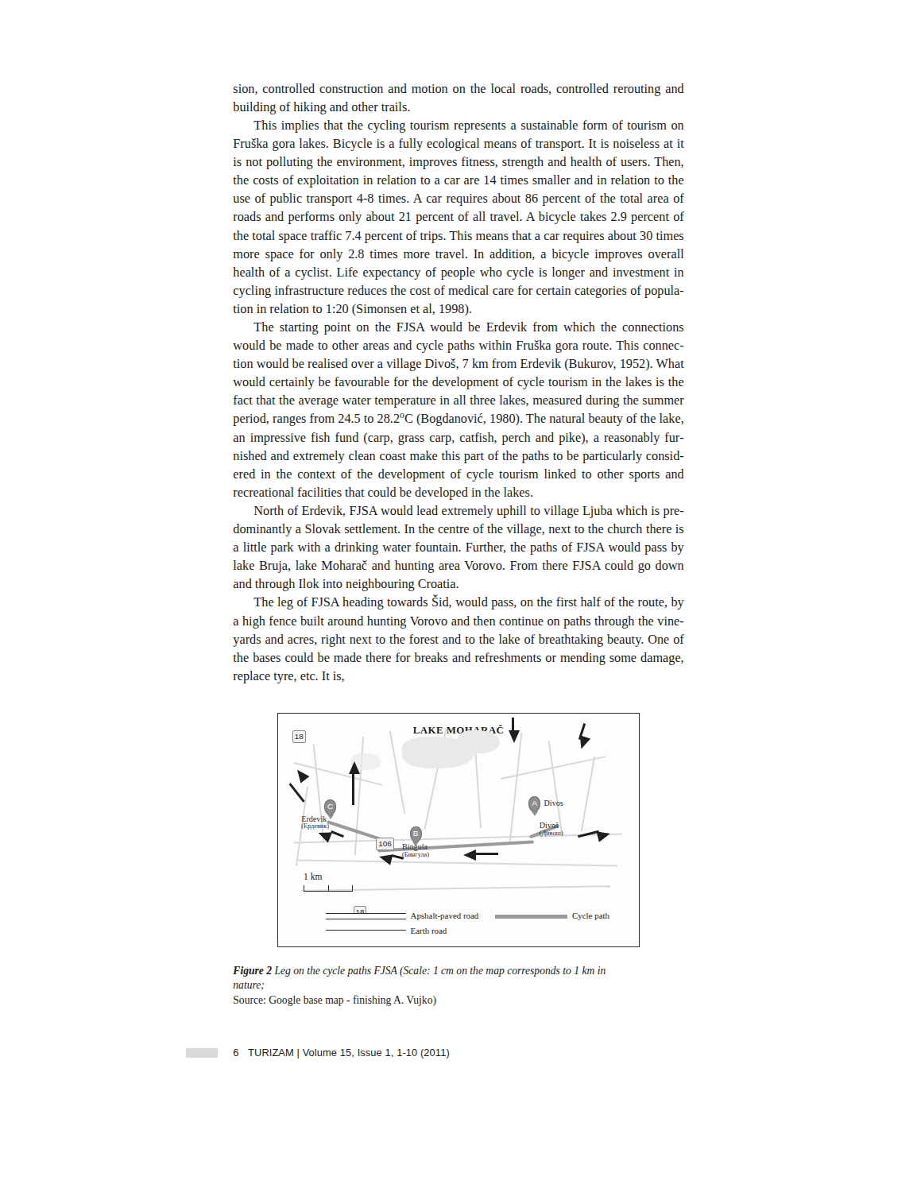sion, controlled construction and motion on the local roads, controlled rerouting and building of hiking and other trails.
This implies that the cycling tourism represents a sustainable form of tourism on Fruška gora lakes. Bicycle is a fully ecological means of transport. It is noiseless at it is not polluting the environment, improves fitness, strength and health of users. Then, the costs of exploitation in relation to a car are 14 times smaller and in relation to the use of public transport 4-8 times. A car requires about 86 percent of the total area of roads and performs only about 21 percent of all travel. A bicycle takes 2.9 percent of the total space traffic 7.4 percent of trips. This means that a car requires about 30 times more space for only 2.8 times more travel. In addition, a bicycle improves overall health of a cyclist. Life expectancy of people who cycle is longer and investment in cycling infrastructure reduces the cost of medical care for certain categories of population in relation to 1:20 (Simonsen et al, 1998).
The starting point on the FJSA would be Erdevik from which the connections would be made to other areas and cycle paths within Fruška gora route. This connection would be realised over a village Divoš, 7 km from Erdevik (Bukurov, 1952). What would certainly be favourable for the development of cycle tourism in the lakes is the fact that the average water temperature in all three lakes, measured during the summer period, ranges from 24.5 to 28.2oC (Bogdanović, 1980). The natural beauty of the lake, an impressive fish fund (carp, grass carp, catfish, perch and pike), a reasonably furnished and extremely clean coast make this part of the paths to be particularly considered in the context of the development of cycle tourism linked to other sports and recreational facilities that could be developed in the lakes.
North of Erdevik, FJSA would lead extremely uphill to village Ljuba which is predominantly a Slovak settlement. In the centre of the village, next to the church there is a little park with a drinking water fountain. Further, the paths of FJSA would pass by lake Bruja, lake Moharač and hunting area Vorovo. From there FJSA could go down and through Ilok into neighbouring Croatia.
The leg of FJSA heading towards Šid, would pass, on the first half of the route, by a high fence built around hunting Vorovo and then continue on paths through the vineyards and acres, right next to the forest and to the lake of breathtaking beauty. One of the bases could be made there for breaks and refreshments or mending some damage, replace tyre, etc. It is,
LAKE MOHARAČ
C
B
A
Erdevik(Ердевик)
Bingula(Бингула)
Divos
Divoš(Дивош)
18
106
18
1 km
Apshalt-paved road
Cycle path
Earth road
Figure 2 Leg on the cycle paths FJSA (Scale: 1 cm on the map corresponds to 1 km in nature;
Source: Google base map - finishing A. Vujko)
6
TURIZAM | Volume 15, Issue 1, 1-10 (2011)